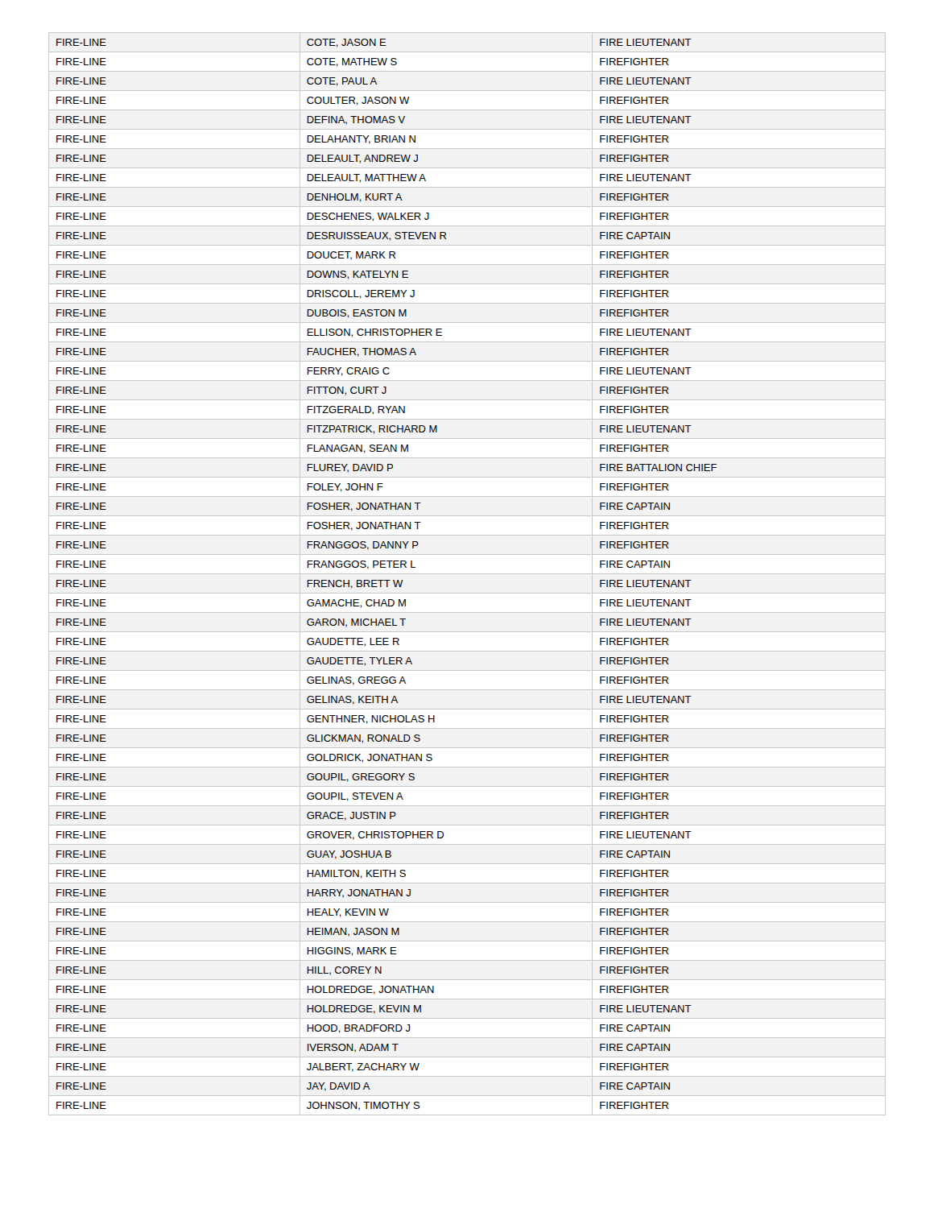| FIRE-LINE | COTE, JASON E | FIRE LIEUTENANT |
| FIRE-LINE | COTE, MATHEW S | FIREFIGHTER |
| FIRE-LINE | COTE, PAUL A | FIRE LIEUTENANT |
| FIRE-LINE | COULTER, JASON W | FIREFIGHTER |
| FIRE-LINE | DEFINA, THOMAS V | FIRE LIEUTENANT |
| FIRE-LINE | DELAHANTY, BRIAN N | FIREFIGHTER |
| FIRE-LINE | DELEAULT, ANDREW J | FIREFIGHTER |
| FIRE-LINE | DELEAULT, MATTHEW A | FIRE LIEUTENANT |
| FIRE-LINE | DENHOLM, KURT A | FIREFIGHTER |
| FIRE-LINE | DESCHENES, WALKER J | FIREFIGHTER |
| FIRE-LINE | DESRUISSEAUX, STEVEN R | FIRE CAPTAIN |
| FIRE-LINE | DOUCET, MARK R | FIREFIGHTER |
| FIRE-LINE | DOWNS, KATELYN E | FIREFIGHTER |
| FIRE-LINE | DRISCOLL, JEREMY J | FIREFIGHTER |
| FIRE-LINE | DUBOIS, EASTON M | FIREFIGHTER |
| FIRE-LINE | ELLISON, CHRISTOPHER E | FIRE LIEUTENANT |
| FIRE-LINE | FAUCHER, THOMAS A | FIREFIGHTER |
| FIRE-LINE | FERRY, CRAIG C | FIRE LIEUTENANT |
| FIRE-LINE | FITTON, CURT J | FIREFIGHTER |
| FIRE-LINE | FITZGERALD, RYAN | FIREFIGHTER |
| FIRE-LINE | FITZPATRICK, RICHARD M | FIRE LIEUTENANT |
| FIRE-LINE | FLANAGAN, SEAN M | FIREFIGHTER |
| FIRE-LINE | FLUREY, DAVID P | FIRE BATTALION CHIEF |
| FIRE-LINE | FOLEY, JOHN F | FIREFIGHTER |
| FIRE-LINE | FOSHER, JONATHAN T | FIRE CAPTAIN |
| FIRE-LINE | FOSHER, JONATHAN T | FIREFIGHTER |
| FIRE-LINE | FRANGGOS, DANNY P | FIREFIGHTER |
| FIRE-LINE | FRANGGOS, PETER L | FIRE CAPTAIN |
| FIRE-LINE | FRENCH, BRETT W | FIRE LIEUTENANT |
| FIRE-LINE | GAMACHE, CHAD M | FIRE LIEUTENANT |
| FIRE-LINE | GARON, MICHAEL T | FIRE LIEUTENANT |
| FIRE-LINE | GAUDETTE, LEE R | FIREFIGHTER |
| FIRE-LINE | GAUDETTE, TYLER A | FIREFIGHTER |
| FIRE-LINE | GELINAS, GREGG A | FIREFIGHTER |
| FIRE-LINE | GELINAS, KEITH A | FIRE LIEUTENANT |
| FIRE-LINE | GENTHNER, NICHOLAS H | FIREFIGHTER |
| FIRE-LINE | GLICKMAN, RONALD S | FIREFIGHTER |
| FIRE-LINE | GOLDRICK, JONATHAN S | FIREFIGHTER |
| FIRE-LINE | GOUPIL, GREGORY S | FIREFIGHTER |
| FIRE-LINE | GOUPIL, STEVEN A | FIREFIGHTER |
| FIRE-LINE | GRACE, JUSTIN P | FIREFIGHTER |
| FIRE-LINE | GROVER, CHRISTOPHER D | FIRE LIEUTENANT |
| FIRE-LINE | GUAY, JOSHUA B | FIRE CAPTAIN |
| FIRE-LINE | HAMILTON, KEITH S | FIREFIGHTER |
| FIRE-LINE | HARRY, JONATHAN J | FIREFIGHTER |
| FIRE-LINE | HEALY, KEVIN W | FIREFIGHTER |
| FIRE-LINE | HEIMAN, JASON M | FIREFIGHTER |
| FIRE-LINE | HIGGINS, MARK E | FIREFIGHTER |
| FIRE-LINE | HILL, COREY N | FIREFIGHTER |
| FIRE-LINE | HOLDREDGE, JONATHAN | FIREFIGHTER |
| FIRE-LINE | HOLDREDGE, KEVIN M | FIRE LIEUTENANT |
| FIRE-LINE | HOOD, BRADFORD J | FIRE CAPTAIN |
| FIRE-LINE | IVERSON, ADAM T | FIRE CAPTAIN |
| FIRE-LINE | JALBERT, ZACHARY W | FIREFIGHTER |
| FIRE-LINE | JAY, DAVID A | FIRE CAPTAIN |
| FIRE-LINE | JOHNSON, TIMOTHY S | FIREFIGHTER |